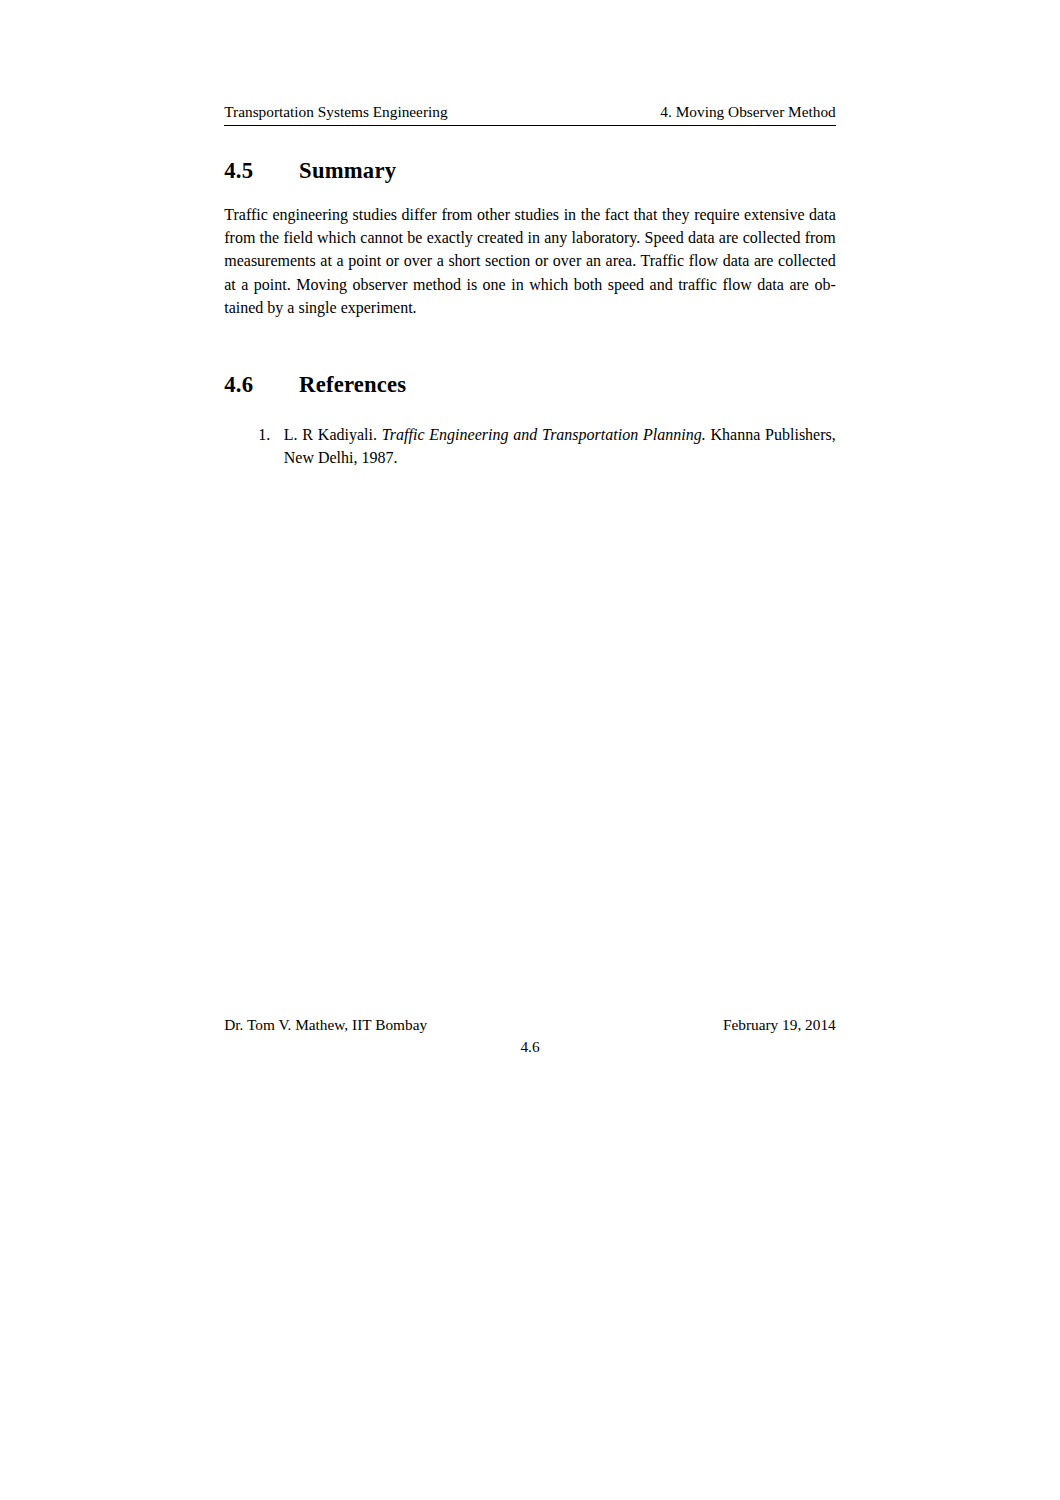Transportation Systems Engineering
4. Moving Observer Method
4.5 Summary
Traffic engineering studies differ from other studies in the fact that they require extensive data from the field which cannot be exactly created in any laboratory. Speed data are collected from measurements at a point or over a short section or over an area. Traffic flow data are collected at a point. Moving observer method is one in which both speed and traffic flow data are obtained by a single experiment.
4.6 References
L. R Kadiyali. Traffic Engineering and Transportation Planning. Khanna Publishers, New Delhi, 1987.
Dr. Tom V. Mathew, IIT Bombay
February 19, 2014
4.6